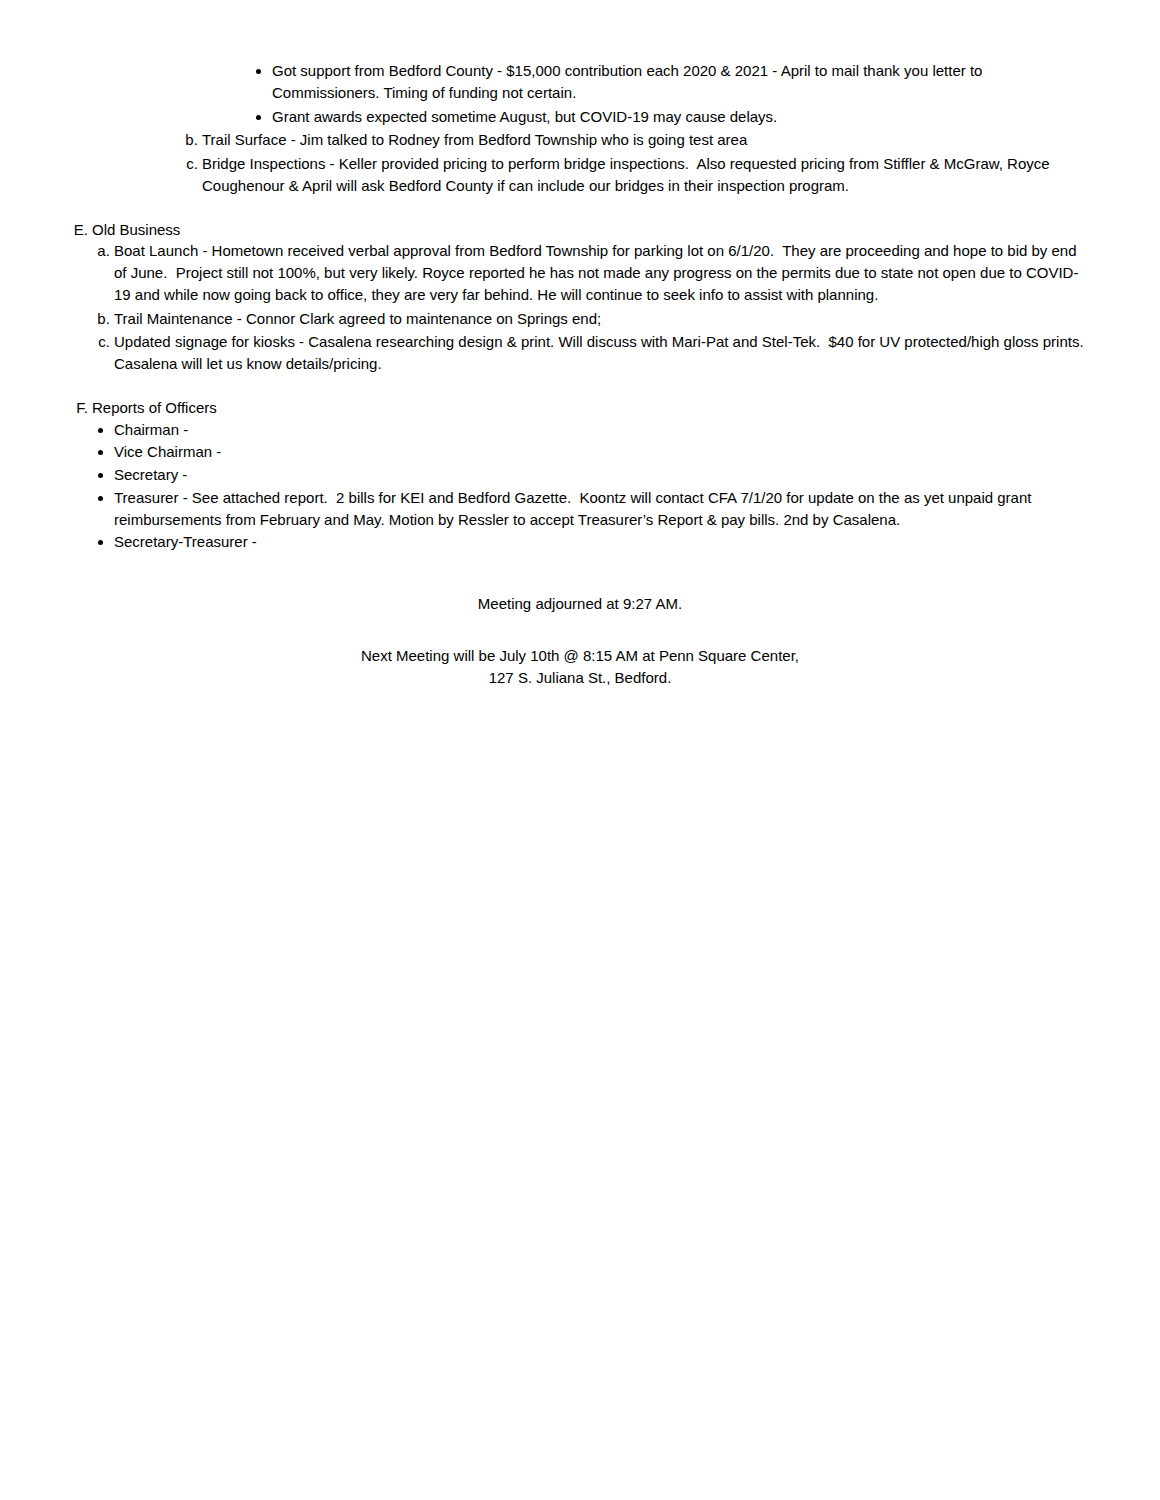Got support from Bedford County - $15,000 contribution each 2020 & 2021 - April to mail thank you letter to Commissioners. Timing of funding not certain.
Grant awards expected sometime August, but COVID-19 may cause delays.
Trail Surface - Jim talked to Rodney from Bedford Township who is going test area
Bridge Inspections - Keller provided pricing to perform bridge inspections. Also requested pricing from Stiffler & McGraw, Royce Coughenour & April will ask Bedford County if can include our bridges in their inspection program.
Old Business
Boat Launch - Hometown received verbal approval from Bedford Township for parking lot on 6/1/20. They are proceeding and hope to bid by end of June. Project still not 100%, but very likely. Royce reported he has not made any progress on the permits due to state not open due to COVID-19 and while now going back to office, they are very far behind. He will continue to seek info to assist with planning.
Trail Maintenance - Connor Clark agreed to maintenance on Springs end;
Updated signage for kiosks - Casalena researching design & print. Will discuss with Mari-Pat and Stel-Tek. $40 for UV protected/high gloss prints. Casalena will let us know details/pricing.
Reports of Officers
Chairman -
Vice Chairman -
Secretary -
Treasurer - See attached report. 2 bills for KEI and Bedford Gazette. Koontz will contact CFA 7/1/20 for update on the as yet unpaid grant reimbursements from February and May. Motion by Ressler to accept Treasurer’s Report & pay bills. 2nd by Casalena.
Secretary-Treasurer -
Meeting adjourned at 9:27 AM.
Next Meeting will be July 10th @ 8:15 AM at Penn Square Center,
127 S. Juliana St., Bedford.